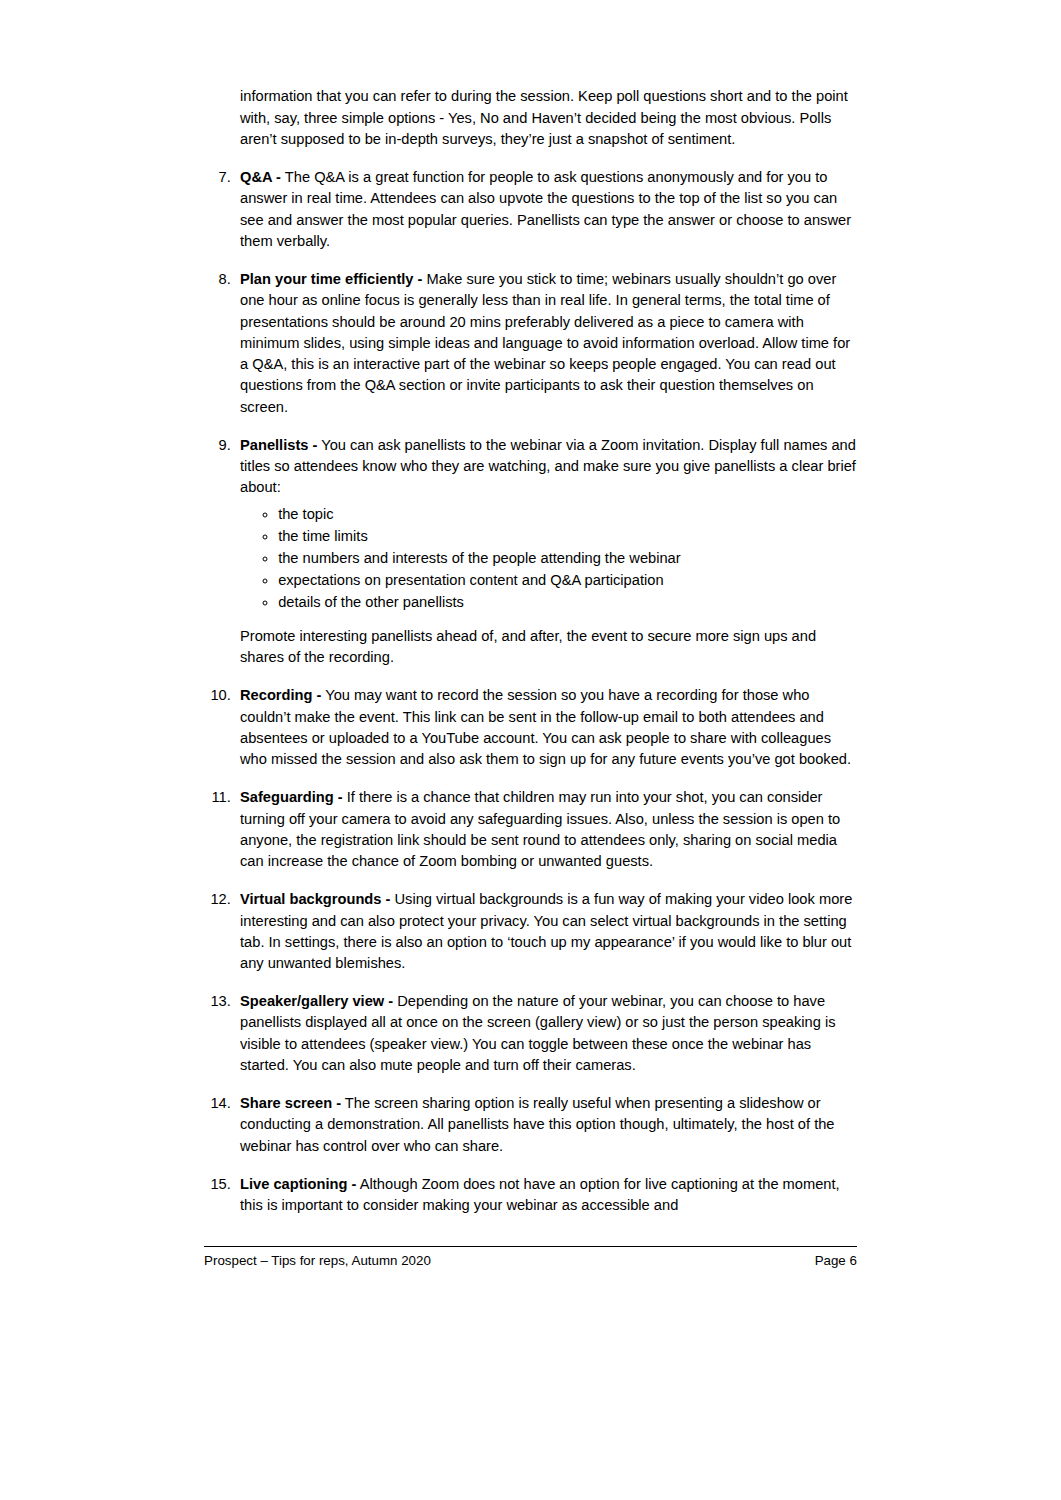information that you can refer to during the session. Keep poll questions short and to the point with, say, three simple options - Yes, No and Haven’t decided being the most obvious. Polls aren’t supposed to be in-depth surveys, they’re just a snapshot of sentiment.
Q&A - The Q&A is a great function for people to ask questions anonymously and for you to answer in real time. Attendees can also upvote the questions to the top of the list so you can see and answer the most popular queries. Panellists can type the answer or choose to answer them verbally.
Plan your time efficiently - Make sure you stick to time; webinars usually shouldn’t go over one hour as online focus is generally less than in real life. In general terms, the total time of presentations should be around 20 mins preferably delivered as a piece to camera with minimum slides, using simple ideas and language to avoid information overload. Allow time for a Q&A, this is an interactive part of the webinar so keeps people engaged. You can read out questions from the Q&A section or invite participants to ask their question themselves on screen.
Panellists - You can ask panellists to the webinar via a Zoom invitation. Display full names and titles so attendees know who they are watching, and make sure you give panellists a clear brief about:
the topic
the time limits
the numbers and interests of the people attending the webinar
expectations on presentation content and Q&A participation
details of the other panellists
Promote interesting panellists ahead of, and after, the event to secure more sign ups and shares of the recording.
Recording - You may want to record the session so you have a recording for those who couldn’t make the event. This link can be sent in the follow-up email to both attendees and absentees or uploaded to a YouTube account. You can ask people to share with colleagues who missed the session and also ask them to sign up for any future events you’ve got booked.
Safeguarding - If there is a chance that children may run into your shot, you can consider turning off your camera to avoid any safeguarding issues. Also, unless the session is open to anyone, the registration link should be sent round to attendees only, sharing on social media can increase the chance of Zoom bombing or unwanted guests.
Virtual backgrounds - Using virtual backgrounds is a fun way of making your video look more interesting and can also protect your privacy. You can select virtual backgrounds in the setting tab. In settings, there is also an option to ‘touch up my appearance’ if you would like to blur out any unwanted blemishes.
Speaker/gallery view - Depending on the nature of your webinar, you can choose to have panellists displayed all at once on the screen (gallery view) or so just the person speaking is visible to attendees (speaker view.) You can toggle between these once the webinar has started. You can also mute people and turn off their cameras.
Share screen - The screen sharing option is really useful when presenting a slideshow or conducting a demonstration. All panellists have this option though, ultimately, the host of the webinar has control over who can share.
Live captioning - Although Zoom does not have an option for live captioning at the moment, this is important to consider making your webinar as accessible and
Prospect – Tips for reps, Autumn 2020 Page 6